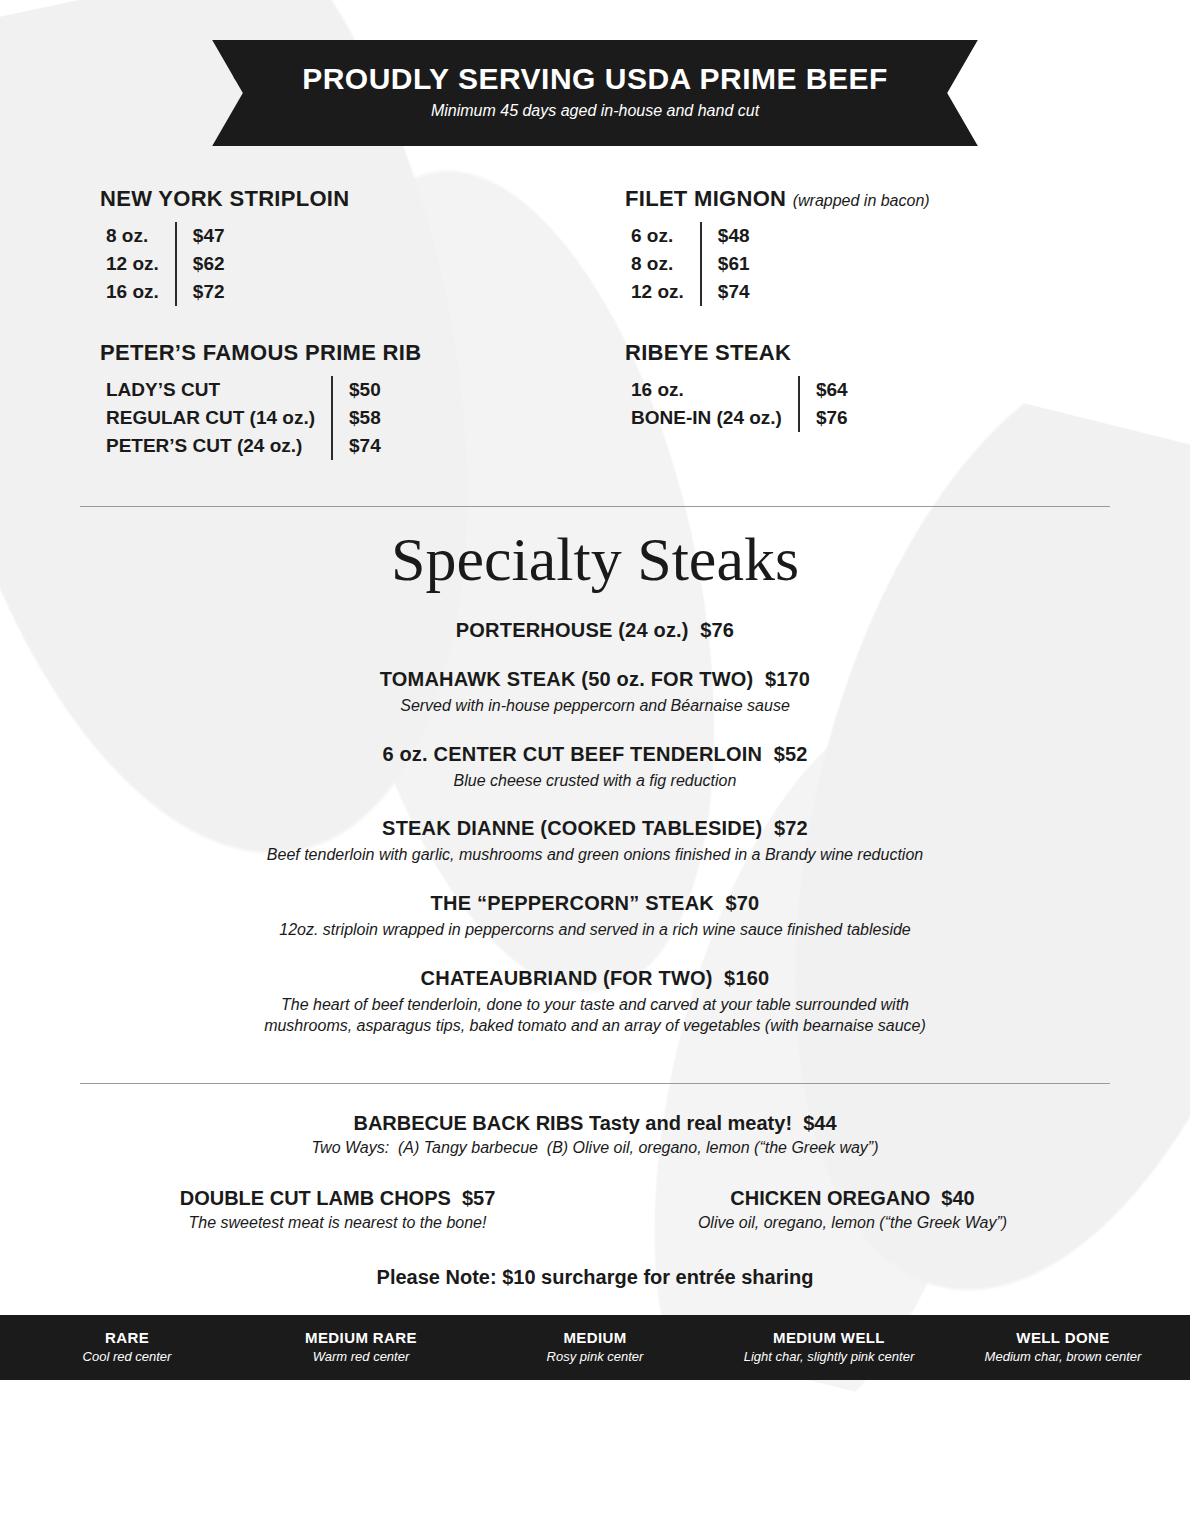❦
PROUDLY SERVING USDA PRIME BEEF
Minimum 45 days aged in-house and hand cut
❧
NEW YORK STRIPLOIN
| 8 oz. | $47 |
| 12 oz. | $62 |
| 16 oz. | $72 |
FILET MIGNON (wrapped in bacon)
| 6 oz. | $48 |
| 8 oz. | $61 |
| 12 oz. | $74 |
PETER’S FAMOUS PRIME RIB
| LADY’S CUT | $50 |
| REGULAR CUT (14 oz.) | $58 |
| PETER’S CUT (24 oz.) | $74 |
RIBEYE STEAK
| 16 oz. | $64 |
| BONE-IN (24 oz.) | $76 |
Specialty Steaks
PORTERHOUSE (24 oz.) $76
TOMAHAWK STEAK (50 oz. FOR TWO) $170
Served with in-house peppercorn and Béarnaise sause
6 oz. CENTER CUT BEEF TENDERLOIN $52
Blue cheese crusted with a fig reduction
STEAK DIANNE (COOKED TABLESIDE) $72
Beef tenderloin with garlic, mushrooms and green onions finished in a Brandy wine reduction
THE “PEPPERCORN” STEAK $70
12oz. striploin wrapped in peppercorns and served in a rich wine sauce finished tableside
CHATEAUBRIAND (FOR TWO) $160
The heart of beef tenderloin, done to your taste and carved at your table surrounded with
mushrooms, asparagus tips, baked tomato and an array of vegetables (with bearnaise sauce)
BARBECUE BACK RIBS Tasty and real meaty! $44
Two Ways: (A) Tangy barbecue (B) Olive oil, oregano, lemon (“the Greek way”)
DOUBLE CUT LAMB CHOPS $57
The sweetest meat is nearest to the bone!
CHICKEN OREGANO $40
Olive oil, oregano, lemon (“the Greek Way”)
Please Note: $10 surcharge for entrée sharing
RARE
Cool red center
MEDIUM RARE
Warm red center
MEDIUM
Rosy pink center
MEDIUM WELL
Light char, slightly pink center
WELL DONE
Medium char, brown center